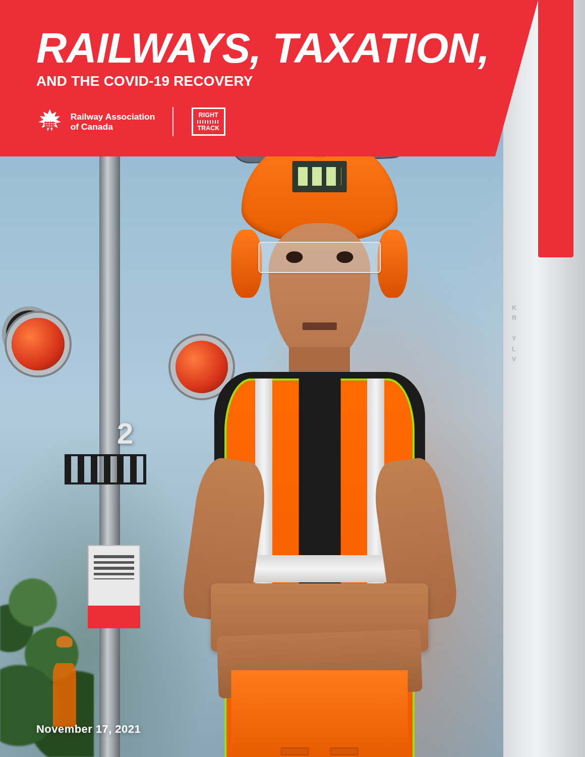2
K
R
Y
L
V
Railways, Taxation,
and the COVID-19 Recovery
Railway Association
of Canada
RIGHT TRACK
November 17, 2021